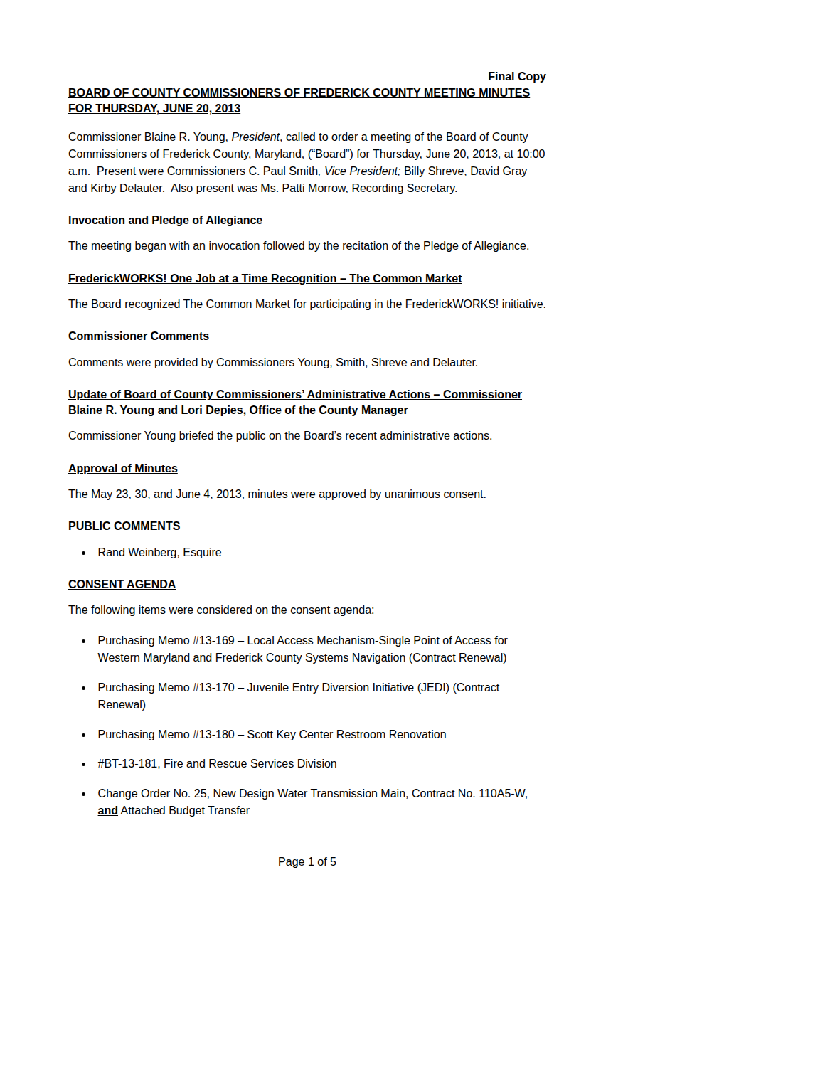Final Copy
BOARD OF COUNTY COMMISSIONERS OF FREDERICK COUNTY MEETING MINUTES FOR THURSDAY, JUNE 20, 2013
Commissioner Blaine R. Young, President, called to order a meeting of the Board of County Commissioners of Frederick County, Maryland, (“Board”) for Thursday, June 20, 2013, at 10:00 a.m. Present were Commissioners C. Paul Smith, Vice President; Billy Shreve, David Gray and Kirby Delauter. Also present was Ms. Patti Morrow, Recording Secretary.
Invocation and Pledge of Allegiance
The meeting began with an invocation followed by the recitation of the Pledge of Allegiance.
FrederickWORKS! One Job at a Time Recognition – The Common Market
The Board recognized The Common Market for participating in the FrederickWORKS! initiative.
Commissioner Comments
Comments were provided by Commissioners Young, Smith, Shreve and Delauter.
Update of Board of County Commissioners’ Administrative Actions – Commissioner Blaine R. Young and Lori Depies, Office of the County Manager
Commissioner Young briefed the public on the Board’s recent administrative actions.
Approval of Minutes
The May 23, 30, and June 4, 2013, minutes were approved by unanimous consent.
PUBLIC COMMENTS
Rand Weinberg, Esquire
CONSENT AGENDA
The following items were considered on the consent agenda:
Purchasing Memo #13-169 – Local Access Mechanism-Single Point of Access for Western Maryland and Frederick County Systems Navigation (Contract Renewal)
Purchasing Memo #13-170 – Juvenile Entry Diversion Initiative (JEDI) (Contract Renewal)
Purchasing Memo #13-180 – Scott Key Center Restroom Renovation
#BT-13-181, Fire and Rescue Services Division
Change Order No. 25, New Design Water Transmission Main, Contract No. 110A5-W, and Attached Budget Transfer
Page 1 of 5